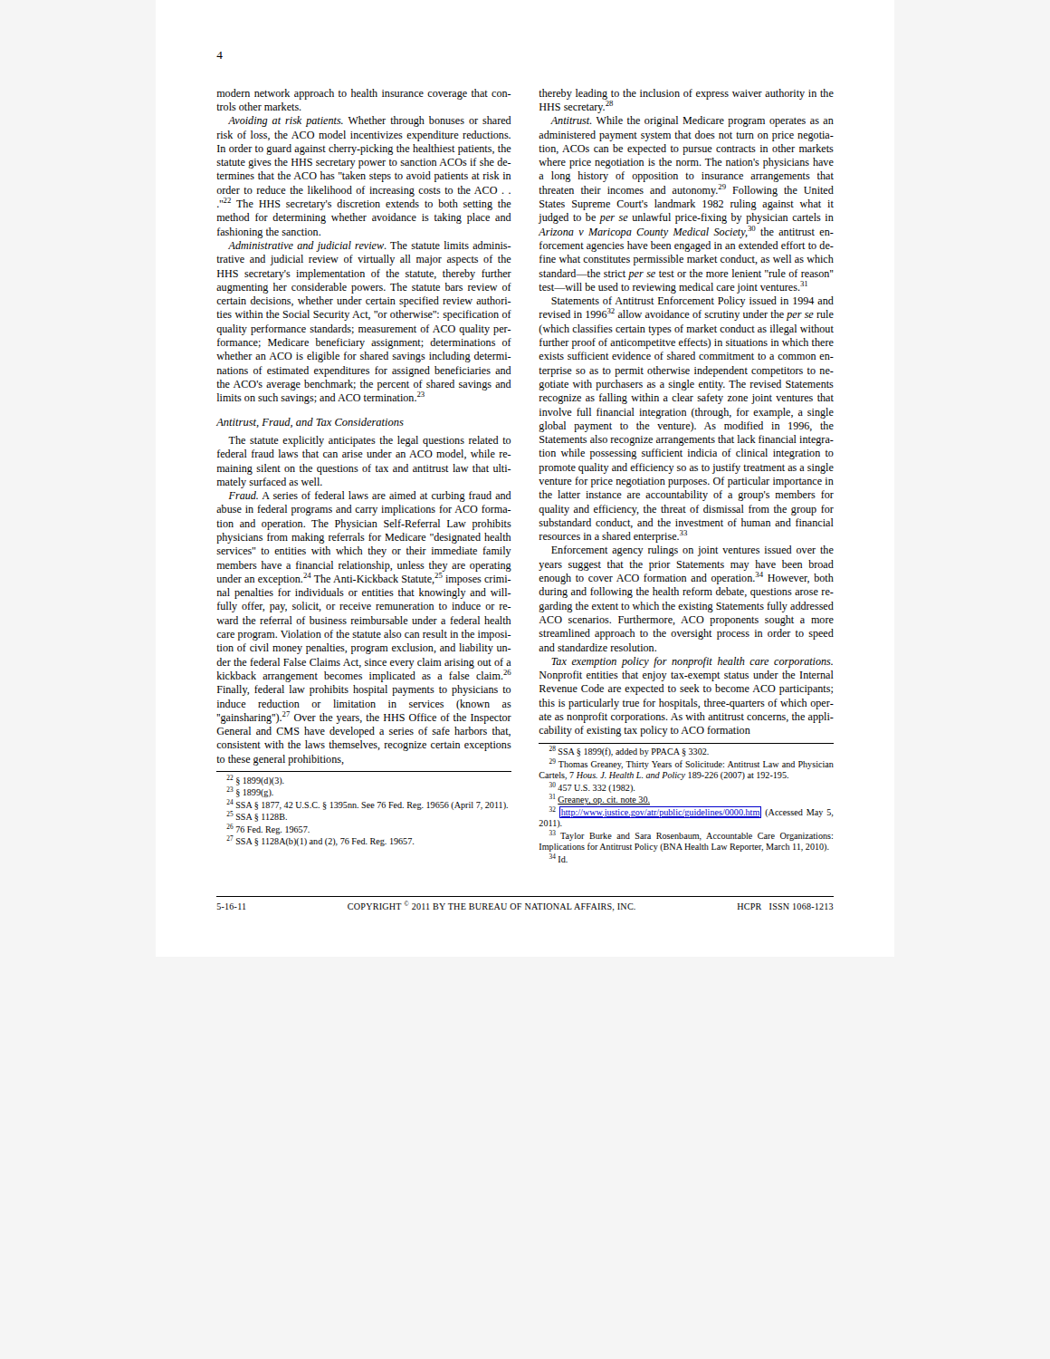4
modern network approach to health insurance coverage that controls other markets.
Avoiding at risk patients. Whether through bonuses or shared risk of loss, the ACO model incentivizes expenditure reductions. In order to guard against cherry-picking the healthiest patients, the statute gives the HHS secretary power to sanction ACOs if she determines that the ACO has ''taken steps to avoid patients at risk in order to reduce the likelihood of increasing costs to the ACO . . .''22 The HHS secretary's discretion extends to both setting the method for determining whether avoidance is taking place and fashioning the sanction.
Administrative and judicial review. The statute limits administrative and judicial review of virtually all major aspects of the HHS secretary's implementation of the statute, thereby further augmenting her considerable powers. The statute bars review of certain decisions, whether under certain specified review authorities within the Social Security Act, ''or otherwise'': specification of quality performance standards; measurement of ACO quality performance; Medicare beneficiary assignment; determinations of whether an ACO is eligible for shared savings including determinations of estimated expenditures for assigned beneficiaries and the ACO's average benchmark; the percent of shared savings and limits on such savings; and ACO termination.23
Antitrust, Fraud, and Tax Considerations
The statute explicitly anticipates the legal questions related to federal fraud laws that can arise under an ACO model, while remaining silent on the questions of tax and antitrust law that ultimately surfaced as well.
Fraud. A series of federal laws are aimed at curbing fraud and abuse in federal programs and carry implications for ACO formation and operation. The Physician Self-Referral Law prohibits physicians from making referrals for Medicare ''designated health services'' to entities with which they or their immediate family members have a financial relationship, unless they are operating under an exception.24 The Anti-Kickback Statute,25 imposes criminal penalties for individuals or entities that knowingly and willfully offer, pay, solicit, or receive remuneration to induce or reward the referral of business reimbursable under a federal health care program. Violation of the statute also can result in the imposition of civil money penalties, program exclusion, and liability under the federal False Claims Act, since every claim arising out of a kickback arrangement becomes implicated as a false claim.26 Finally, federal law prohibits hospital payments to physicians to induce reduction or limitation in services (known as ''gainsharing'').27 Over the years, the HHS Office of the Inspector General and CMS have developed a series of safe harbors that, consistent with the laws themselves, recognize certain exceptions to these general prohibitions,
22 § 1899(d)(3).
23 § 1899(g).
24 SSA § 1877, 42 U.S.C. § 1395nn. See 76 Fed. Reg. 19656 (April 7, 2011).
25 SSA § 1128B.
26 76 Fed. Reg. 19657.
27 SSA § 1128A(b)(1) and (2), 76 Fed. Reg. 19657.
thereby leading to the inclusion of express waiver authority in the HHS secretary.28
Antitrust. While the original Medicare program operates as an administered payment system that does not turn on price negotiation, ACOs can be expected to pursue contracts in other markets where price negotiation is the norm. The nation's physicians have a long history of opposition to insurance arrangements that threaten their incomes and autonomy.29 Following the United States Supreme Court's landmark 1982 ruling against what it judged to be per se unlawful price-fixing by physician cartels in Arizona v Maricopa County Medical Society,30 the antitrust enforcement agencies have been engaged in an extended effort to define what constitutes permissible market conduct, as well as which standard—the strict per se test or the more lenient ''rule of reason'' test—will be used to reviewing medical care joint ventures.31
Statements of Antitrust Enforcement Policy issued in 1994 and revised in 199632 allow avoidance of scrutiny under the per se rule (which classifies certain types of market conduct as illegal without further proof of anticompetitve effects) in situations in which there exists sufficient evidence of shared commitment to a common enterprise so as to permit otherwise independent competitors to negotiate with purchasers as a single entity. The revised Statements recognize as falling within a clear safety zone joint ventures that involve full financial integration (through, for example, a single global payment to the venture). As modified in 1996, the Statements also recognize arrangements that lack financial integration while possessing sufficient indicia of clinical integration to promote quality and efficiency so as to justify treatment as a single venture for price negotiation purposes. Of particular importance in the latter instance are accountability of a group's members for quality and efficiency, the threat of dismissal from the group for substandard conduct, and the investment of human and financial resources in a shared enterprise.33
Enforcement agency rulings on joint ventures issued over the years suggest that the prior Statements may have been broad enough to cover ACO formation and operation.34 However, both during and following the health reform debate, questions arose regarding the extent to which the existing Statements fully addressed ACO scenarios. Furthermore, ACO proponents sought a more streamlined approach to the oversight process in order to speed and standardize resolution.
Tax exemption policy for nonprofit health care corporations. Nonprofit entities that enjoy tax-exempt status under the Internal Revenue Code are expected to seek to become ACO participants; this is particularly true for hospitals, three-quarters of which operate as nonprofit corporations. As with antitrust concerns, the applicability of existing tax policy to ACO formation
28 SSA § 1899(f), added by PPACA § 3302.
29 Thomas Greaney, Thirty Years of Solicitude: Antitrust Law and Physician Cartels, 7 Hous. J. Health L. and Policy 189-226 (2007) at 192-195.
30 457 U.S. 332 (1982).
31 Greaney, op. cit. note 30.
32 http://www.justice.gov/atr/public/guidelines/0000.htm (Accessed May 5, 2011).
33 Taylor Burke and Sara Rosenbaum, Accountable Care Organizations: Implications for Antitrust Policy (BNA Health Law Reporter, March 11, 2010).
34 Id.
5-16-11
COPYRIGHT © 2011 BY THE BUREAU OF NATIONAL AFFAIRS, INC.
HCPR ISSN 1068-1213